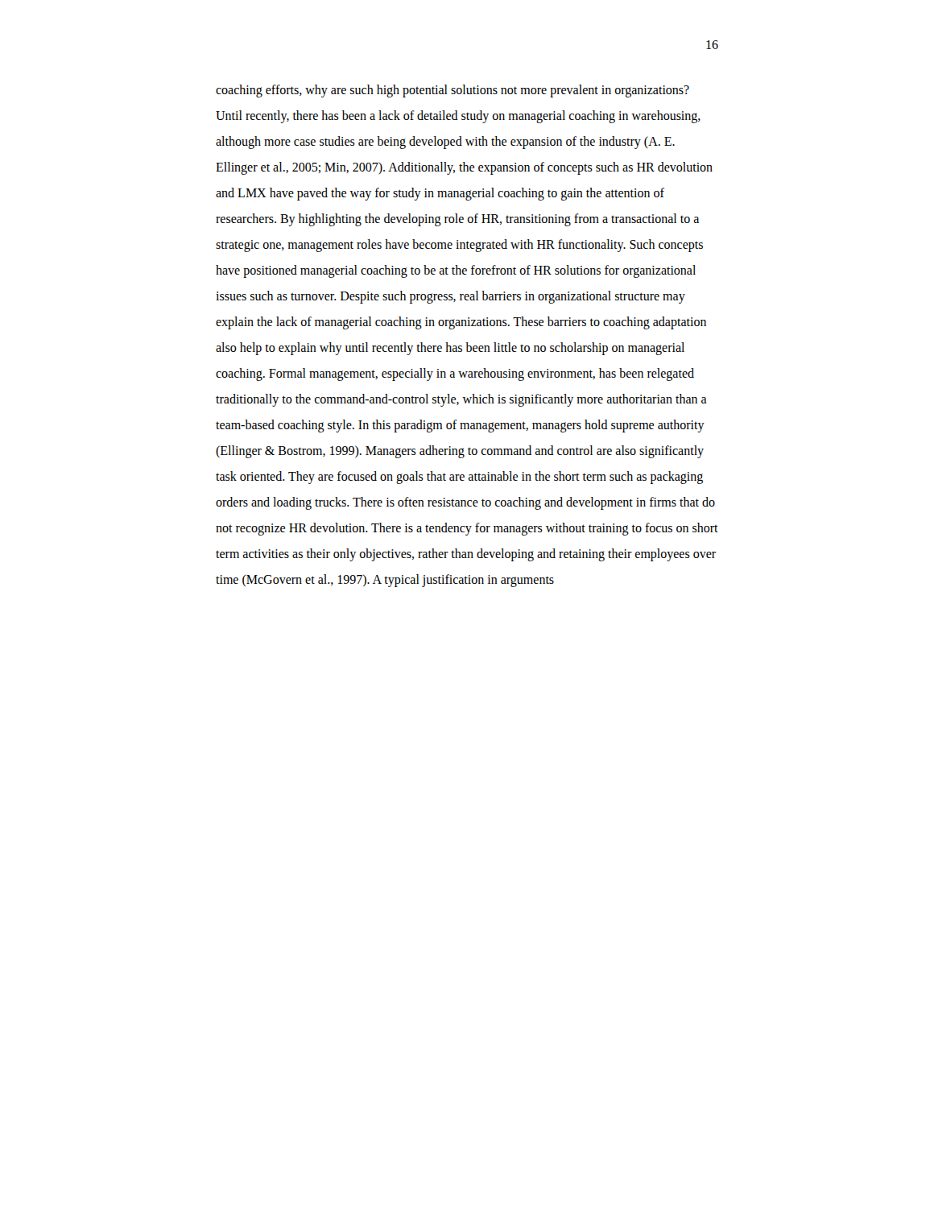16
coaching efforts, why are such high potential solutions not more prevalent in organizations? Until recently, there has been a lack of detailed study on managerial coaching in warehousing, although more case studies are being developed with the expansion of the industry (A. E. Ellinger et al., 2005; Min, 2007). Additionally, the expansion of concepts such as HR devolution and LMX have paved the way for study in managerial coaching to gain the attention of researchers. By highlighting the developing role of HR, transitioning from a transactional to a strategic one, management roles have become integrated with HR functionality. Such concepts have positioned managerial coaching to be at the forefront of HR solutions for organizational issues such as turnover. Despite such progress, real barriers in organizational structure may explain the lack of managerial coaching in organizations. These barriers to coaching adaptation also help to explain why until recently there has been little to no scholarship on managerial coaching. Formal management, especially in a warehousing environment, has been relegated traditionally to the command-and-control style, which is significantly more authoritarian than a team-based coaching style. In this paradigm of management, managers hold supreme authority (Ellinger & Bostrom, 1999). Managers adhering to command and control are also significantly task oriented. They are focused on goals that are attainable in the short term such as packaging orders and loading trucks. There is often resistance to coaching and development in firms that do not recognize HR devolution. There is a tendency for managers without training to focus on short term activities as their only objectives, rather than developing and retaining their employees over time (McGovern et al., 1997). A typical justification in arguments